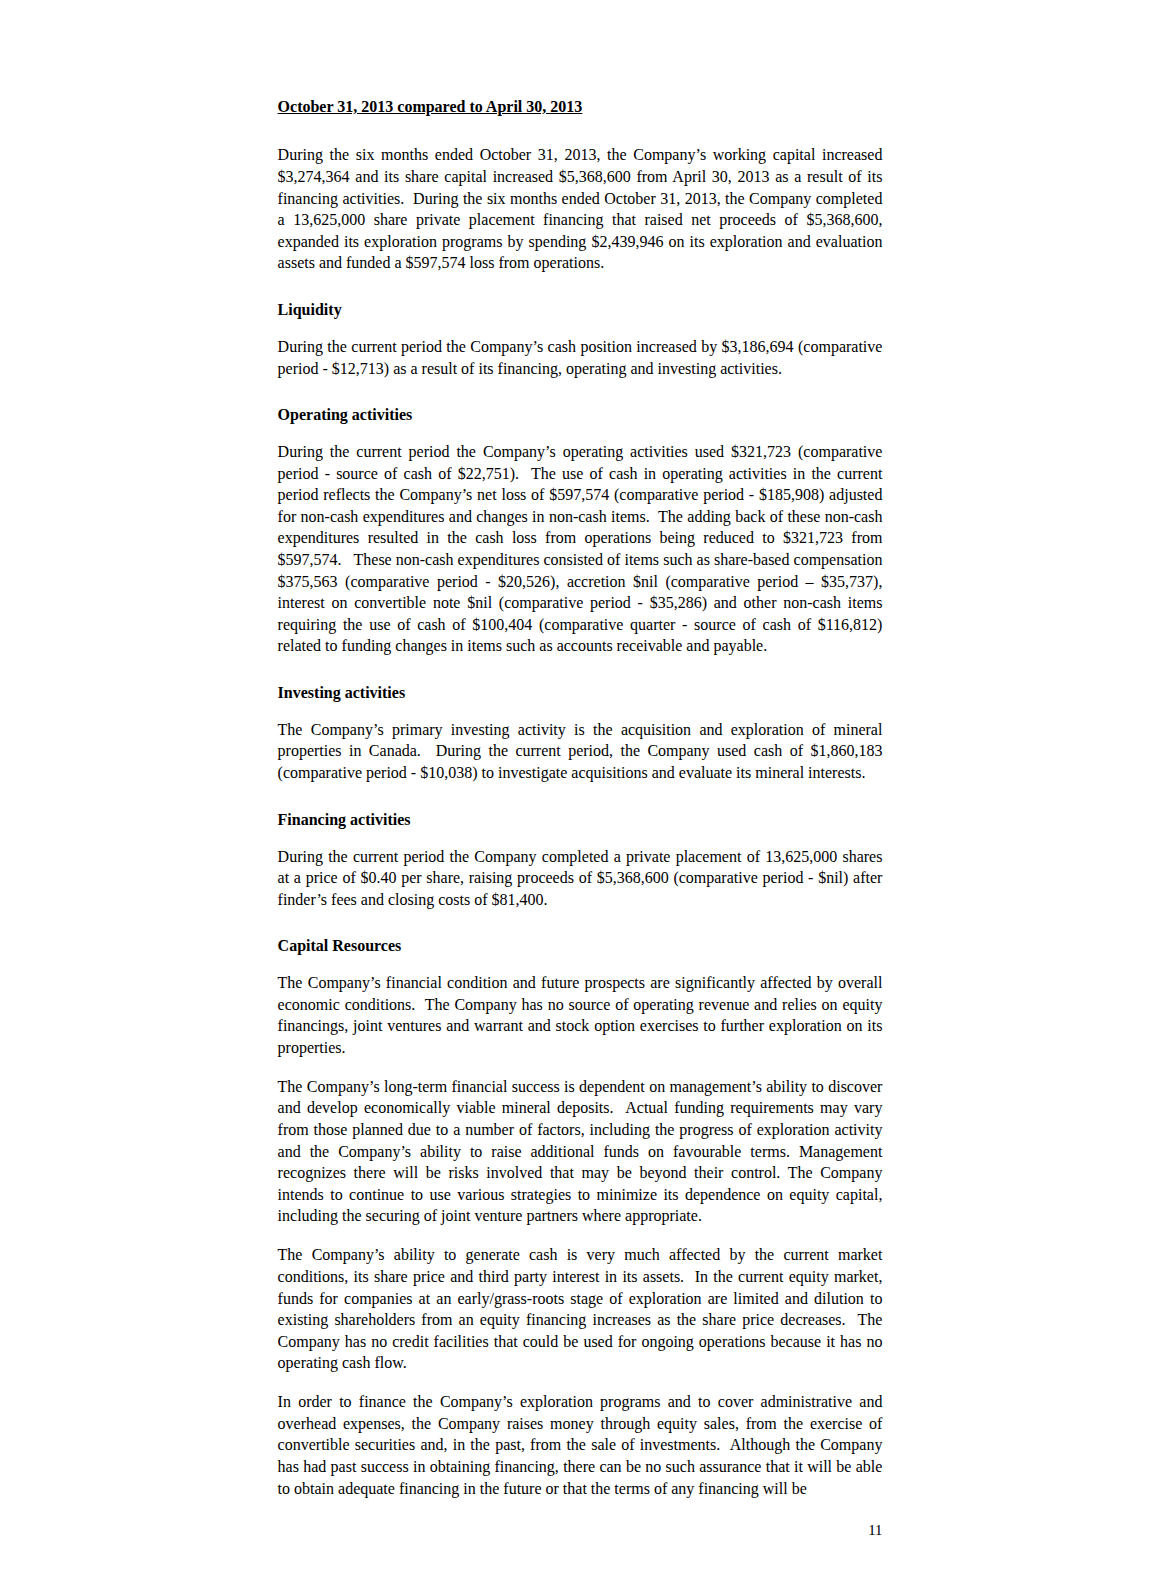October 31, 2013 compared to April 30, 2013
During the six months ended October 31, 2013, the Company’s working capital increased $3,274,364 and its share capital increased $5,368,600 from April 30, 2013 as a result of its financing activities. During the six months ended October 31, 2013, the Company completed a 13,625,000 share private placement financing that raised net proceeds of $5,368,600, expanded its exploration programs by spending $2,439,946 on its exploration and evaluation assets and funded a $597,574 loss from operations.
Liquidity
During the current period the Company’s cash position increased by $3,186,694 (comparative period - $12,713) as a result of its financing, operating and investing activities.
Operating activities
During the current period the Company’s operating activities used $321,723 (comparative period - source of cash of $22,751). The use of cash in operating activities in the current period reflects the Company’s net loss of $597,574 (comparative period - $185,908) adjusted for non-cash expenditures and changes in non-cash items. The adding back of these non-cash expenditures resulted in the cash loss from operations being reduced to $321,723 from $597,574. These non-cash expenditures consisted of items such as share-based compensation $375,563 (comparative period - $20,526), accretion $nil (comparative period – $35,737), interest on convertible note $nil (comparative period - $35,286) and other non-cash items requiring the use of cash of $100,404 (comparative quarter - source of cash of $116,812) related to funding changes in items such as accounts receivable and payable.
Investing activities
The Company’s primary investing activity is the acquisition and exploration of mineral properties in Canada. During the current period, the Company used cash of $1,860,183 (comparative period - $10,038) to investigate acquisitions and evaluate its mineral interests.
Financing activities
During the current period the Company completed a private placement of 13,625,000 shares at a price of $0.40 per share, raising proceeds of $5,368,600 (comparative period - $nil) after finder’s fees and closing costs of $81,400.
Capital Resources
The Company’s financial condition and future prospects are significantly affected by overall economic conditions. The Company has no source of operating revenue and relies on equity financings, joint ventures and warrant and stock option exercises to further exploration on its properties.
The Company’s long-term financial success is dependent on management’s ability to discover and develop economically viable mineral deposits. Actual funding requirements may vary from those planned due to a number of factors, including the progress of exploration activity and the Company’s ability to raise additional funds on favourable terms. Management recognizes there will be risks involved that may be beyond their control. The Company intends to continue to use various strategies to minimize its dependence on equity capital, including the securing of joint venture partners where appropriate.
The Company’s ability to generate cash is very much affected by the current market conditions, its share price and third party interest in its assets. In the current equity market, funds for companies at an early/grass-roots stage of exploration are limited and dilution to existing shareholders from an equity financing increases as the share price decreases. The Company has no credit facilities that could be used for ongoing operations because it has no operating cash flow.
In order to finance the Company’s exploration programs and to cover administrative and overhead expenses, the Company raises money through equity sales, from the exercise of convertible securities and, in the past, from the sale of investments. Although the Company has had past success in obtaining financing, there can be no such assurance that it will be able to obtain adequate financing in the future or that the terms of any financing will be
11